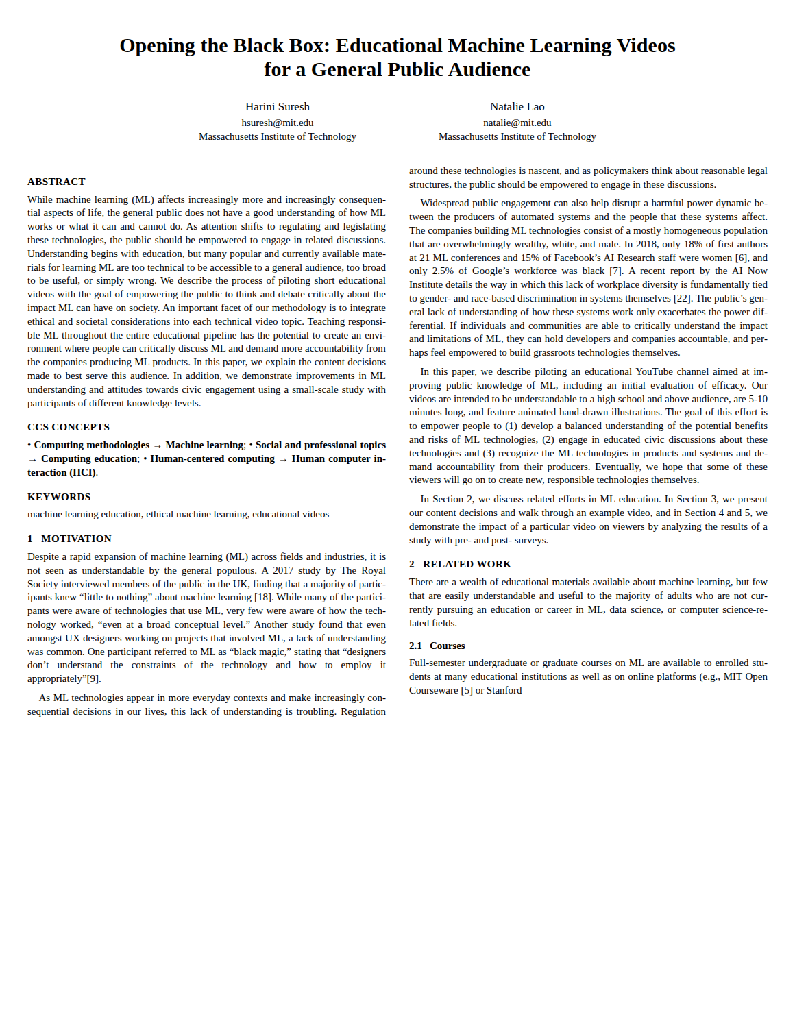Opening the Black Box: Educational Machine Learning Videos
for a General Public Audience
Harini Suresh
hsuresh@mit.edu
Massachusetts Institute of Technology
Natalie Lao
natalie@mit.edu
Massachusetts Institute of Technology
Abstract
While machine learning (ML) affects increasingly more and increasingly consequential aspects of life, the general public does not have a good understanding of how ML works or what it can and cannot do. As attention shifts to regulating and legislating these technologies, the public should be empowered to engage in related discussions. Understanding begins with education, but many popular and currently available materials for learning ML are too technical to be accessible to a general audience, too broad to be useful, or simply wrong. We describe the process of piloting short educational videos with the goal of empowering the public to think and debate critically about the impact ML can have on society. An important facet of our methodology is to integrate ethical and societal considerations into each technical video topic. Teaching responsible ML throughout the entire educational pipeline has the potential to create an environment where people can critically discuss ML and demand more accountability from the companies producing ML products. In this paper, we explain the content decisions made to best serve this audience. In addition, we demonstrate improvements in ML understanding and attitudes towards civic engagement using a small-scale study with participants of different knowledge levels.
CCS Concepts
• Computing methodologies → Machine learning; • Social and professional topics → Computing education; • Human-centered computing → Human computer interaction (HCI).
Keywords
machine learning education, ethical machine learning, educational videos
1 Motivation
Despite a rapid expansion of machine learning (ML) across fields and industries, it is not seen as understandable by the general populous. A 2017 study by The Royal Society interviewed members of the public in the UK, finding that a majority of participants knew “little to nothing” about machine learning [18]. While many of the participants were aware of technologies that use ML, very few were aware of how the technology worked, “even at a broad conceptual level.” Another study found that even amongst UX designers working on projects that involved ML, a lack of understanding was common. One participant referred to ML as “black magic,” stating that “designers don’t understand the constraints of the technology and how to employ it appropriately”[9].
As ML technologies appear in more everyday contexts and make increasingly consequential decisions in our lives, this lack of understanding is troubling. Regulation around these technologies is nascent, and as policymakers think about reasonable legal structures, the public should be empowered to engage in these discussions.
Widespread public engagement can also help disrupt a harmful power dynamic between the producers of automated systems and the people that these systems affect. The companies building ML technologies consist of a mostly homogeneous population that are overwhelmingly wealthy, white, and male. In 2018, only 18% of first authors at 21 ML conferences and 15% of Facebook’s AI Research staff were women [6], and only 2.5% of Google’s workforce was black [7]. A recent report by the AI Now Institute details the way in which this lack of workplace diversity is fundamentally tied to gender- and race-based discrimination in systems themselves [22]. The public’s general lack of understanding of how these systems work only exacerbates the power differential. If individuals and communities are able to critically understand the impact and limitations of ML, they can hold developers and companies accountable, and perhaps feel empowered to build grassroots technologies themselves.
In this paper, we describe piloting an educational YouTube channel aimed at improving public knowledge of ML, including an initial evaluation of efficacy. Our videos are intended to be understandable to a high school and above audience, are 5-10 minutes long, and feature animated hand-drawn illustrations. The goal of this effort is to empower people to (1) develop a balanced understanding of the potential benefits and risks of ML technologies, (2) engage in educated civic discussions about these technologies and (3) recognize the ML technologies in products and systems and demand accountability from their producers. Eventually, we hope that some of these viewers will go on to create new, responsible technologies themselves.
In Section 2, we discuss related efforts in ML education. In Section 3, we present our content decisions and walk through an example video, and in Section 4 and 5, we demonstrate the impact of a particular video on viewers by analyzing the results of a study with pre- and post- surveys.
2 Related Work
There are a wealth of educational materials available about machine learning, but few that are easily understandable and useful to the majority of adults who are not currently pursuing an education or career in ML, data science, or computer science-related fields.
2.1 Courses
Full-semester undergraduate or graduate courses on ML are available to enrolled students at many educational institutions as well as on online platforms (e.g., MIT Open Courseware [5] or Stanford